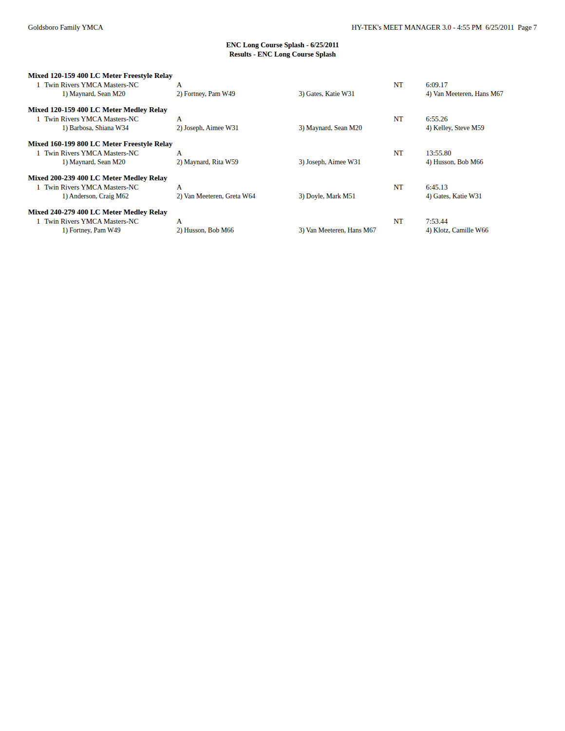Goldsboro Family YMCA HY-TEK's MEET MANAGER 3.0 - 4:55 PM 6/25/2011 Page 7
ENC Long Course Splash - 6/25/2011
Results - ENC Long Course Splash
Mixed 120-159 400 LC Meter Freestyle Relay
| 1 | Twin Rivers YMCA Masters-NC | A | NT | 6:09.17 |
| | 1) Maynard, Sean M20 | 2) Fortney, Pam W49 | 3) Gates, Katie W31 | 4) Van Meeteren, Hans M67 |
Mixed 120-159 400 LC Meter Medley Relay
| 1 | Twin Rivers YMCA Masters-NC | A | NT | 6:55.26 |
| | 1) Barbosa, Shiana W34 | 2) Joseph, Aimee W31 | 3) Maynard, Sean M20 | 4) Kelley, Steve M59 |
Mixed 160-199 800 LC Meter Freestyle Relay
| 1 | Twin Rivers YMCA Masters-NC | A | NT | 13:55.80 |
| | 1) Maynard, Sean M20 | 2) Maynard, Rita W59 | 3) Joseph, Aimee W31 | 4) Husson, Bob M66 |
Mixed 200-239 400 LC Meter Medley Relay
| 1 | Twin Rivers YMCA Masters-NC | A | NT | 6:45.13 |
| | 1) Anderson, Craig M62 | 2) Van Meeteren, Greta W64 | 3) Doyle, Mark M51 | 4) Gates, Katie W31 |
Mixed 240-279 400 LC Meter Medley Relay
| 1 | Twin Rivers YMCA Masters-NC | A | NT | 7:53.44 |
| | 1) Fortney, Pam W49 | 2) Husson, Bob M66 | 3) Van Meeteren, Hans M67 | 4) Klotz, Camille W66 |